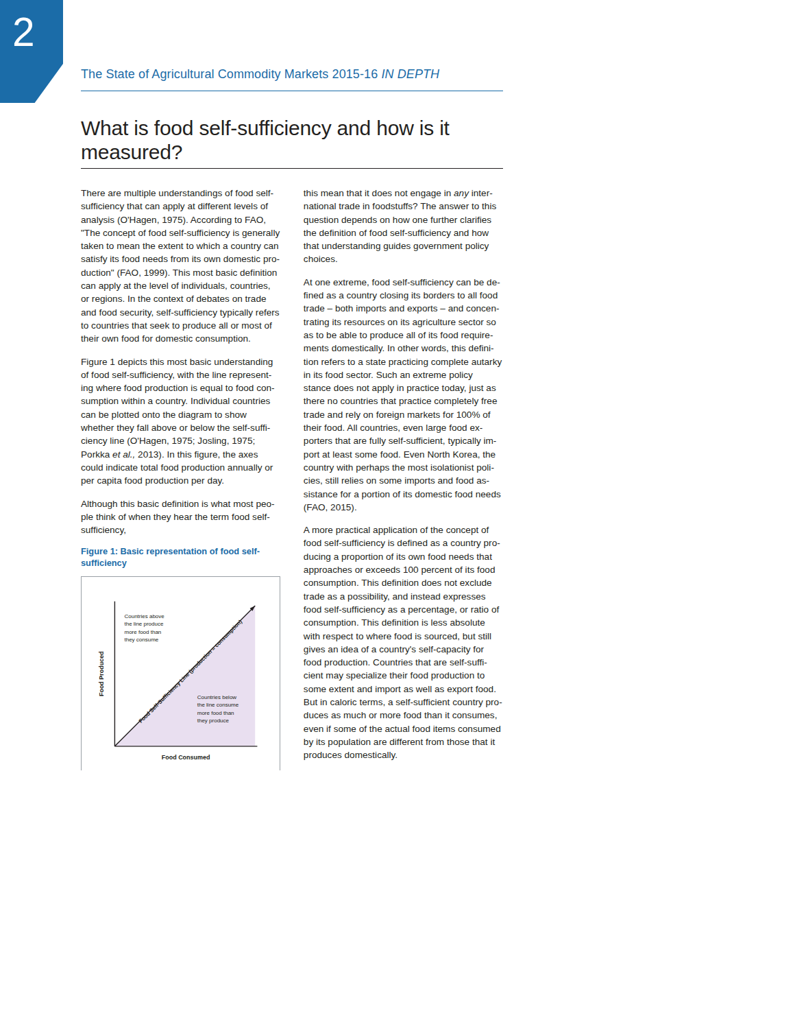2
The State of Agricultural Commodity Markets 2015-16 IN DEPTH
What is food self-sufficiency and how is it measured?
There are multiple understandings of food self-sufficiency that can apply at different levels of analysis (O'Hagen, 1975). According to FAO, "The concept of food self-sufficiency is generally taken to mean the extent to which a country can satisfy its food needs from its own domestic production" (FAO, 1999). This most basic definition can apply at the level of individuals, countries, or regions. In the context of debates on trade and food security, self-sufficiency typically refers to countries that seek to produce all or most of their own food for domestic consumption.
Figure 1 depicts this most basic understanding of food self-sufficiency, with the line representing where food production is equal to food consumption within a country. Individual countries can be plotted onto the diagram to show whether they fall above or below the self-sufficiency line (O'Hagen, 1975; Josling, 1975; Porkka et al., 2013). In this figure, the axes could indicate total food production annually or per capita food production per day.
Although this basic definition is what most people think of when they hear the term food self-sufficiency,
Figure 1: Basic representation of food self-sufficiency
Food Produced Food Consumed Countries above the line produce more food than they consume Countries below the line consume more food than they produce Food Self-Sufficiency Line (production = consumption)
Source: Author.
there is a lack of clarity on details when the concept is applied in practice. For example, if a country claims to be self-sufficient in food, does this mean that it does not engage in any international trade in foodstuffs? The answer to this question depends on how one further clarifies the definition of food self-sufficiency and how that understanding guides government policy choices.
At one extreme, food self-sufficiency can be defined as a country closing its borders to all food trade – both imports and exports – and concentrating its resources on its agriculture sector so as to be able to produce all of its food requirements domestically. In other words, this definition refers to a state practicing complete autarky in its food sector. Such an extreme policy stance does not apply in practice today, just as there no countries that practice completely free trade and rely on foreign markets for 100% of their food. All countries, even large food exporters that are fully self-sufficient, typically import at least some food. Even North Korea, the country with perhaps the most isolationist policies, still relies on some imports and food assistance for a portion of its domestic food needs (FAO, 2015).
A more practical application of the concept of food self-sufficiency is defined as a country producing a proportion of its own food needs that approaches or exceeds 100 percent of its food consumption. This definition does not exclude trade as a possibility, and instead expresses food self-sufficiency as a percentage, or ratio of consumption. This definition is less absolute with respect to where food is sourced, but still gives an idea of a country's self-capacity for food production. Countries that are self-sufficient may specialize their food production to some extent and import as well as export food. But in caloric terms, a self-sufficient country produces as much or more food than it consumes, even if some of the actual food items consumed by its population are different from those that it produces domestically.
This more pragmatic understanding of food self-sufficiency is captured by what the FAO terms the self-sufficiency ratio (SSR), which is defined as the percentage of food consumed that is produced